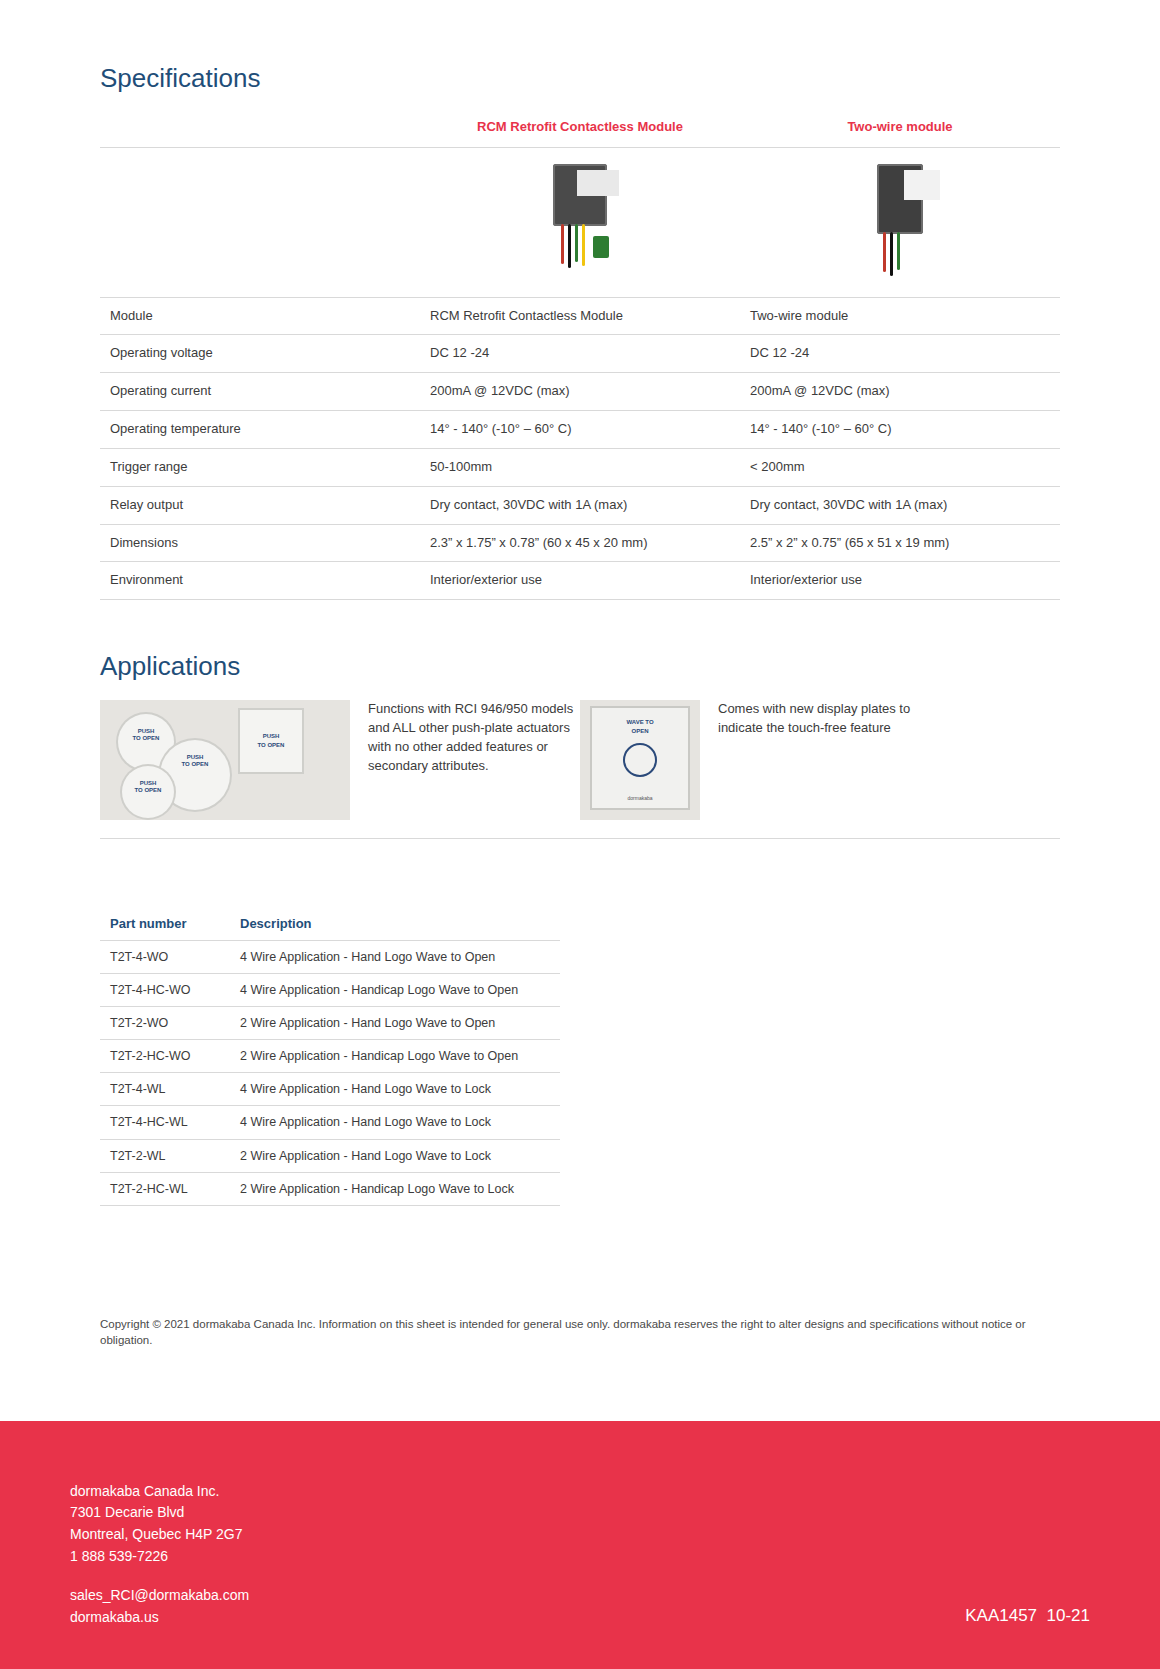Specifications
| | RCM Retrofit Contactless Module | Two-wire module |
| --- | --- | --- |
| Module | RCM Retrofit Contactless Module | Two-wire module |
| Operating voltage | DC 12 -24 | DC 12 -24 |
| Operating current | 200mA @ 12VDC (max) | 200mA @ 12VDC (max) |
| Operating temperature | 14° - 140° (-10° – 60° C) | 14° - 140° (-10° – 60° C) |
| Trigger range | 50-100mm | < 200mm |
| Relay output | Dry contact, 30VDC with 1A (max) | Dry contact, 30VDC with 1A (max) |
| Dimensions | 2.3” x 1.75” x 0.78” (60 x 45 x 20 mm) | 2.5” x 2” x 0.75” (65 x 51 x 19 mm) |
| Environment | Interior/exterior use | Interior/exterior use |
Applications
PUSH
TO OPEN PUSH
TO OPEN PUSH
TO OPEN PUSH
TO OPEN
Functions with RCI 946/950 models and ALL other push-plate actuators with no other added features or secondary attributes.
WAVE TO
OPEN dormakaba
Comes with new display plates to indicate the touch-free feature
| Part number | Description |
| --- | --- |
| T2T-4-WO | 4 Wire Application - Hand Logo Wave to Open |
| T2T-4-HC-WO | 4 Wire Application - Handicap Logo Wave to Open |
| T2T-2-WO | 2 Wire Application - Hand Logo Wave to Open |
| T2T-2-HC-WO | 2 Wire Application - Handicap Logo Wave to Open |
| T2T-4-WL | 4 Wire Application - Hand Logo Wave to Lock |
| T2T-4-HC-WL | 4 Wire Application - Hand Logo Wave to Lock |
| T2T-2-WL | 2 Wire Application - Hand Logo Wave to Lock |
| T2T-2-HC-WL | 2 Wire Application - Handicap Logo Wave to Lock |
Copyright © 2021 dormakaba Canada Inc. Information on this sheet is intended for general use only. dormakaba reserves the right to alter designs and specifications without notice or obligation.
dormakaba Canada Inc.
7301 Decarie Blvd
Montreal, Quebec H4P 2G7
1 888 539-7226
sales_RCI@dormakaba.com
dormakaba.us
KAA1457 10-21